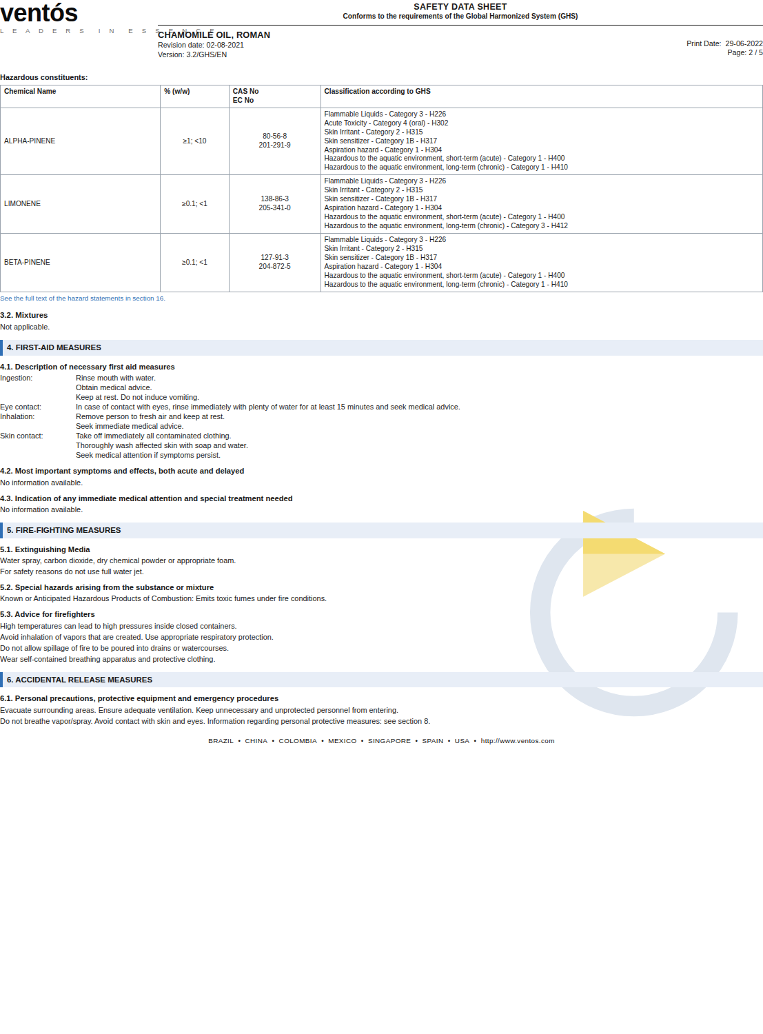ventós
L E A D E R S I N E S S E N C E
SAFETY DATA SHEET
Conforms to the requirements of the Global Harmonized System (GHS)
CHAMOMILE OIL, ROMAN
Revision date: 02-08-2021
Version: 3.2/GHS/EN
Print Date: 29-06-2022
Page: 2 / 5
Hazardous constituents:
| Chemical Name | % (w/w) | CAS No EC No | Classification according to GHS |
| --- | --- | --- | --- |
| ALPHA-PINENE | ≥1; <10 | 80-56-8 201-291-9 | Flammable Liquids - Category 3 - H226 Acute Toxicity - Category 4 (oral) - H302 Skin Irritant - Category 2 - H315 Skin sensitizer - Category 1B - H317 Aspiration hazard - Category 1 - H304 Hazardous to the aquatic environment, short-term (acute) - Category 1 - H400 Hazardous to the aquatic environment, long-term (chronic) - Category 1 - H410 |
| LIMONENE | ≥0.1; <1 | 138-86-3 205-341-0 | Flammable Liquids - Category 3 - H226 Skin Irritant - Category 2 - H315 Skin sensitizer - Category 1B - H317 Aspiration hazard - Category 1 - H304 Hazardous to the aquatic environment, short-term (acute) - Category 1 - H400 Hazardous to the aquatic environment, long-term (chronic) - Category 3 - H412 |
| BETA-PINENE | ≥0.1; <1 | 127-91-3 204-872-5 | Flammable Liquids - Category 3 - H226 Skin Irritant - Category 2 - H315 Skin sensitizer - Category 1B - H317 Aspiration hazard - Category 1 - H304 Hazardous to the aquatic environment, short-term (acute) - Category 1 - H400 Hazardous to the aquatic environment, long-term (chronic) - Category 1 - H410 |
See the full text of the hazard statements in section 16.
3.2. Mixtures
Not applicable.
4. FIRST-AID MEASURES
4.1. Description of necessary first aid measures
Ingestion:
Rinse mouth with water. Obtain medical advice. Keep at rest. Do not induce vomiting.
Eye contact:
In case of contact with eyes, rinse immediately with plenty of water for at least 15 minutes and seek medical advice.
Inhalation:
Remove person to fresh air and keep at rest. Seek immediate medical advice.
Skin contact:
Take off immediately all contaminated clothing. Thoroughly wash affected skin with soap and water. Seek medical attention if symptoms persist.
4.2. Most important symptoms and effects, both acute and delayed
No information available.
4.3. Indication of any immediate medical attention and special treatment needed
No information available.
5. FIRE-FIGHTING MEASURES
5.1. Extinguishing Media
Water spray, carbon dioxide, dry chemical powder or appropriate foam.
For safety reasons do not use full water jet.
5.2. Special hazards arising from the substance or mixture
Known or Anticipated Hazardous Products of Combustion: Emits toxic fumes under fire conditions.
5.3. Advice for firefighters
High temperatures can lead to high pressures inside closed containers.
Avoid inhalation of vapors that are created. Use appropriate respiratory protection.
Do not allow spillage of fire to be poured into drains or watercourses.
Wear self-contained breathing apparatus and protective clothing.
6. ACCIDENTAL RELEASE MEASURES
6.1. Personal precautions, protective equipment and emergency procedures
Evacuate surrounding areas. Ensure adequate ventilation. Keep unnecessary and unprotected personnel from entering.
Do not breathe vapor/spray. Avoid contact with skin and eyes. Information regarding personal protective measures: see section 8.
BRAZIL • CHINA • COLOMBIA • MEXICO • SINGAPORE • SPAIN • USA • http://www.ventos.com